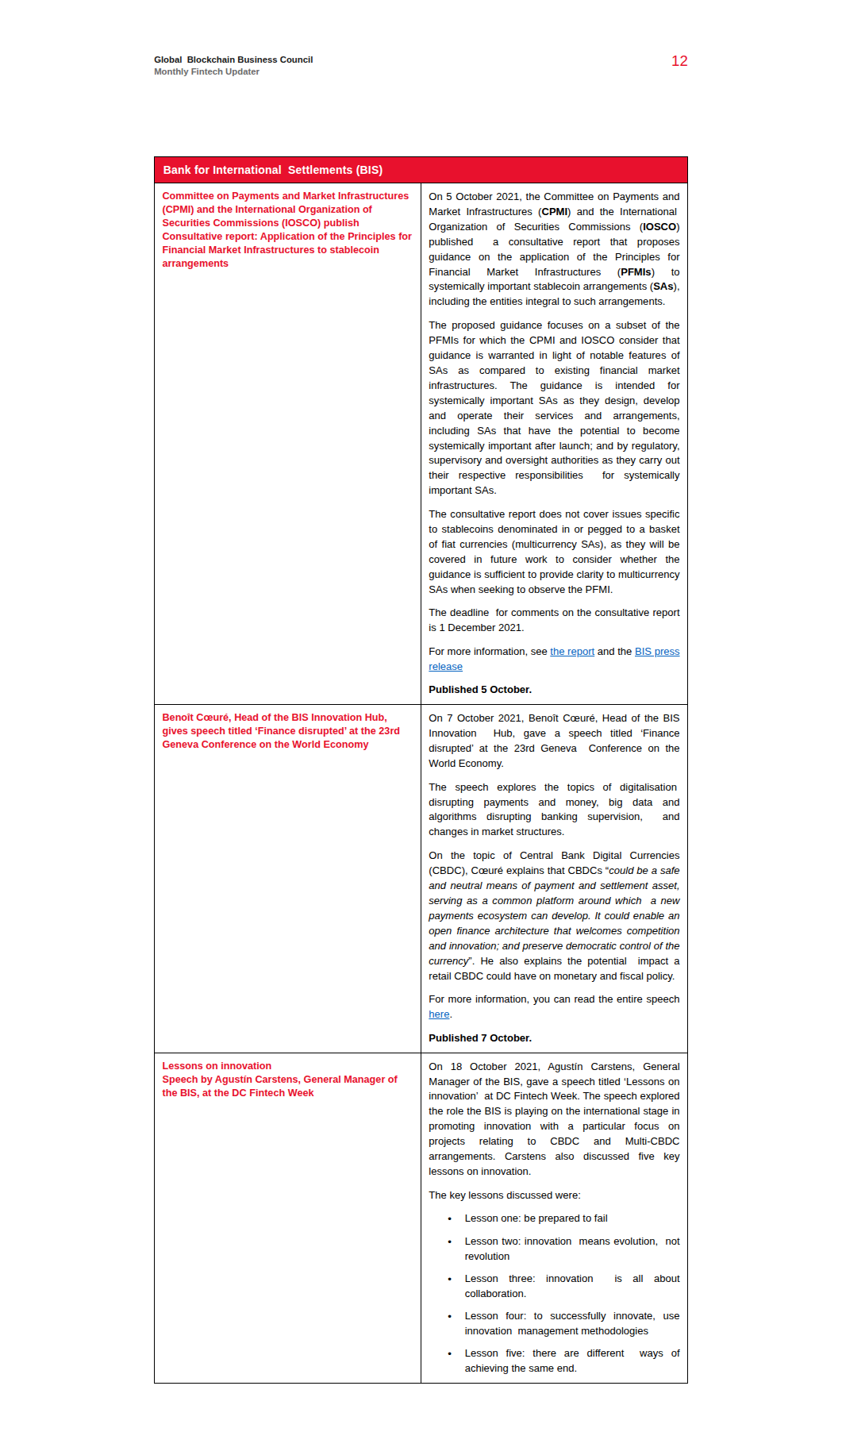Global Blockchain Business Council
Monthly Fintech Updater
12
| Bank for International Settlements (BIS) |
| --- |
| Committee on Payments and Market Infrastructures (CPMI) and the International Organization of Securities Commissions (IOSCO) publish Consultative report: Application of the Principles for Financial Market Infrastructures to stablecoin arrangements | On 5 October 2021, the Committee on Payments and Market Infrastructures ( CPMI ) and the International Organization of Securities Commissions ( IOSCO ) published a consultative report that proposes guidance on the application of the Principles for Financial Market Infrastructures ( PFMIs ) to systemically important stablecoin arrangements ( SAs ), including the entities integral to such arrangements. The proposed guidance focuses on a subset of the PFMIs for which the CPMI and IOSCO consider that guidance is warranted in light of notable features of SAs as compared to existing financial market infrastructures. The guidance is intended for systemically important SAs as they design, develop and operate their services and arrangements, including SAs that have the potential to become systemically important after launch; and by regulatory, supervisory and oversight authorities as they carry out their respective responsibilities for systemically important SAs. The consultative report does not cover issues specific to stablecoins denominated in or pegged to a basket of fiat currencies (multicurrency SAs), as they will be covered in future work to consider whether the guidance is sufficient to provide clarity to multicurrency SAs when seeking to observe the PFMI. The deadline for comments on the consultative report is 1 December 2021. For more information, see the report and the BIS press release Published 5 October. |
| Benoît Cœuré, Head of the BIS Innovation Hub, gives speech titled ‘Finance disrupted’ at the 23rd Geneva Conference on the World Economy | On 7 October 2021, Benoît Cœuré, Head of the BIS Innovation Hub, gave a speech titled ‘Finance disrupted’ at the 23rd Geneva Conference on the World Economy. The speech explores the topics of digitalisation disrupting payments and money, big data and algorithms disrupting banking supervision, and changes in market structures. On the topic of Central Bank Digital Currencies (CBDC), Cœuré explains that CBDCs “ could be a safe and neutral means of payment and settlement asset, serving as a common platform around which a new payments ecosystem can develop. It could enable an open finance architecture that welcomes competition and innovation; and preserve democratic control of the currency ”. He also explains the potential impact a retail CBDC could have on monetary and fiscal policy. For more information, you can read the entire speech here . Published 7 October. |
| Lessons on innovation Speech by Agustín Carstens, General Manager of the BIS, at the DC Fintech Week | On 18 October 2021, Agustín Carstens, General Manager of the BIS, gave a speech titled ‘Lessons on innovation’ at DC Fintech Week. The speech explored the role the BIS is playing on the international stage in promoting innovation with a particular focus on projects relating to CBDC and Multi-CBDC arrangements. Carstens also discussed five key lessons on innovation. The key lessons discussed were: Lesson one: be prepared to fail Lesson two: innovation means evolution, not revolution Lesson three: innovation is all about collaboration. Lesson four: to successfully innovate, use innovation management methodologies Lesson five: there are different ways of achieving the same end. |